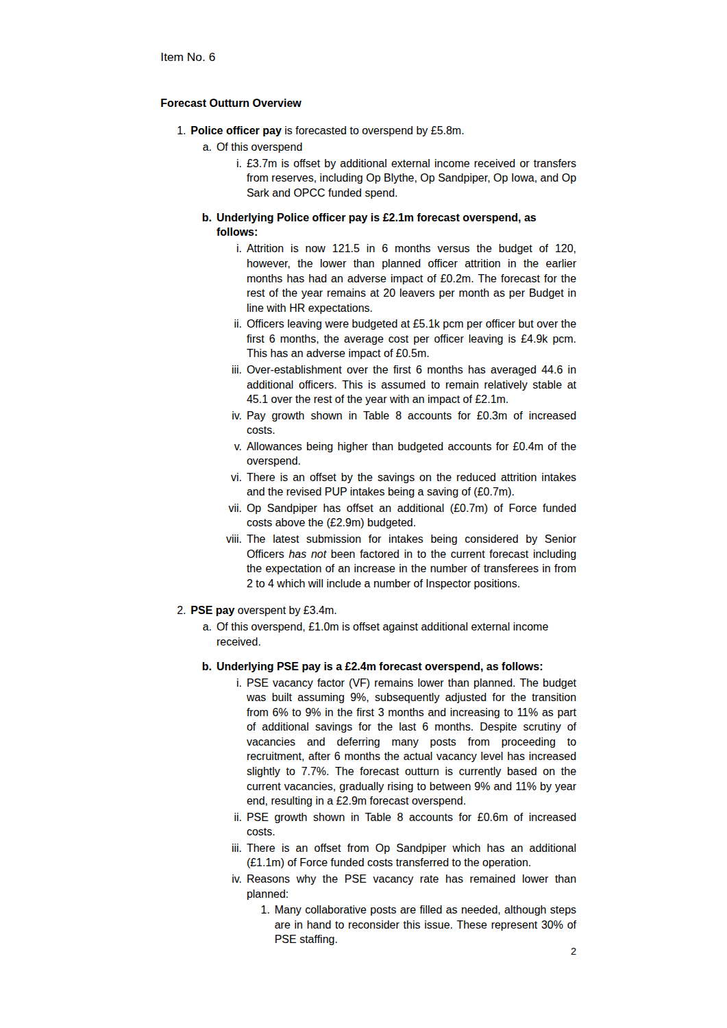Item No. 6
Forecast Outturn Overview
Police officer pay is forecasted to overspend by £5.8m.
Of this overspend
£3.7m is offset by additional external income received or transfers from reserves, including Op Blythe, Op Sandpiper, Op Iowa, and Op Sark and OPCC funded spend.
Underlying Police officer pay is £2.1m forecast overspend, as follows:
Attrition is now 121.5 in 6 months versus the budget of 120, however, the lower than planned officer attrition in the earlier months has had an adverse impact of £0.2m. The forecast for the rest of the year remains at 20 leavers per month as per Budget in line with HR expectations.
Officers leaving were budgeted at £5.1k pcm per officer but over the first 6 months, the average cost per officer leaving is £4.9k pcm. This has an adverse impact of £0.5m.
Over-establishment over the first 6 months has averaged 44.6 in additional officers. This is assumed to remain relatively stable at 45.1 over the rest of the year with an impact of £2.1m.
Pay growth shown in Table 8 accounts for £0.3m of increased costs.
Allowances being higher than budgeted accounts for £0.4m of the overspend.
There is an offset by the savings on the reduced attrition intakes and the revised PUP intakes being a saving of (£0.7m).
Op Sandpiper has offset an additional (£0.7m) of Force funded costs above the (£2.9m) budgeted.
The latest submission for intakes being considered by Senior Officers has not been factored in to the current forecast including the expectation of an increase in the number of transferees in from 2 to 4 which will include a number of Inspector positions.
PSE pay overspent by £3.4m.
Of this overspend, £1.0m is offset against additional external income received.
Underlying PSE pay is a £2.4m forecast overspend, as follows:
PSE vacancy factor (VF) remains lower than planned. The budget was built assuming 9%, subsequently adjusted for the transition from 6% to 9% in the first 3 months and increasing to 11% as part of additional savings for the last 6 months. Despite scrutiny of vacancies and deferring many posts from proceeding to recruitment, after 6 months the actual vacancy level has increased slightly to 7.7%. The forecast outturn is currently based on the current vacancies, gradually rising to between 9% and 11% by year end, resulting in a £2.9m forecast overspend.
PSE growth shown in Table 8 accounts for £0.6m of increased costs.
There is an offset from Op Sandpiper which has an additional (£1.1m) of Force funded costs transferred to the operation.
Reasons why the PSE vacancy rate has remained lower than planned:
Many collaborative posts are filled as needed, although steps are in hand to reconsider this issue. These represent 30% of PSE staffing.
2